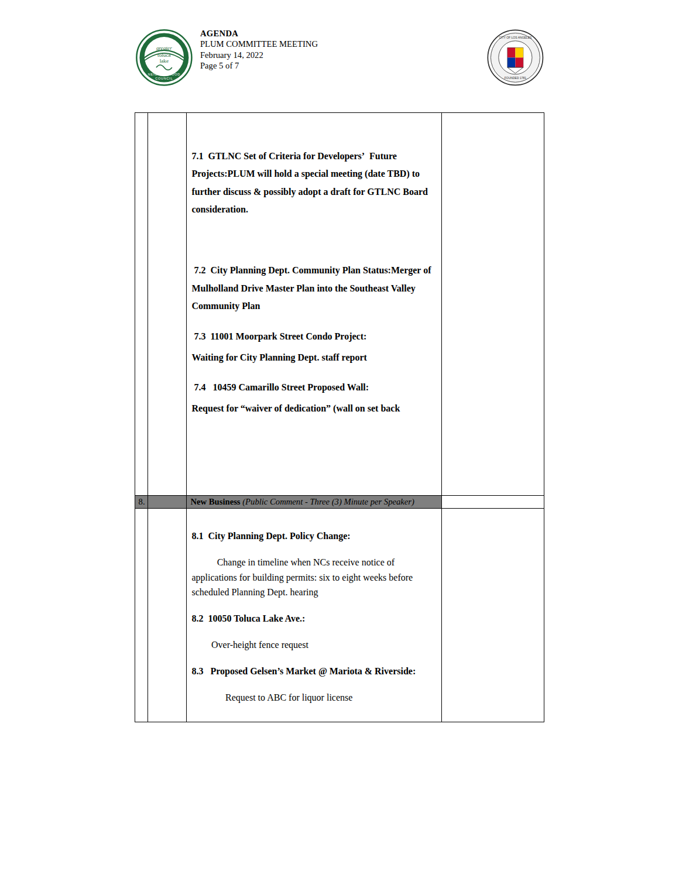greater toluca lake NEIGHBORHOOD COUNCIL
AGENDA
PLUM COMMITTEE MEETING
February 14, 2022
Page 5 of 7
CITY OF LOS ANGELES FOUNDED 1781
| | | 7.1 GTLNC Set of Criteria for Developers’ Future Projects:PLUM will hold a special meeting (date TBD) to further discuss & possibly adopt a draft for GTLNC Board consideration. 7.2 City Planning Dept. Community Plan Status:Merger of Mulholland Drive Master Plan into the Southeast Valley Community Plan 7.3 11001 Moorpark Street Condo Project: Waiting for City Planning Dept. staff report 7.4 10459 Camarillo Street Proposed Wall: Request for “waiver of dedication” (wall on set back | |
| 8. | | New Business (Public Comment - Three (3) Minute per Speaker) | |
| | | 8.1 City Planning Dept. Policy Change: Change in timeline when NCs receive notice of applications for building permits: six to eight weeks before scheduled Planning Dept. hearing 8.2 10050 Toluca Lake Ave.: Over-height fence request 8.3 Proposed Gelsen’s Market @ Mariota & Riverside: Request to ABC for liquor license | |